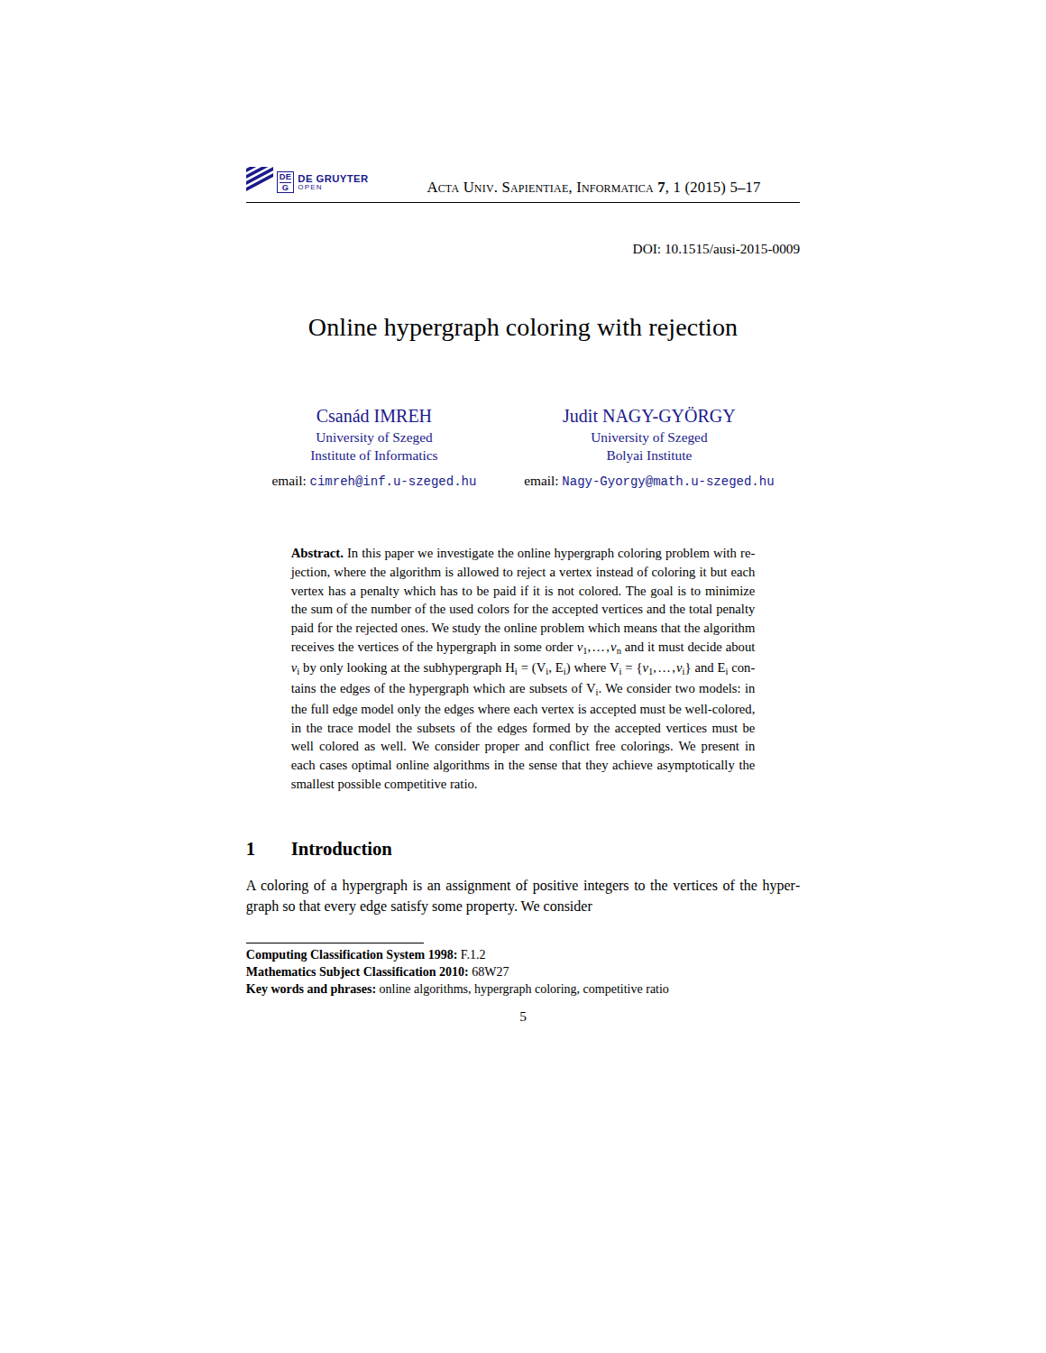DE G
DE GRUYTEROPEN
Acta Univ. Sapientiae, Informatica 7, 1 (2015) 5–17
DOI: 10.1515/ausi-2015-0009
Online hypergraph coloring with rejection
Csanád IMREH
University of Szeged
Institute of Informatics
email: cimreh@inf.u-szeged.hu
Judit NAGY-GYÖRGY
University of Szeged
Bolyai Institute
email: Nagy-Gyorgy@math.u-szeged.hu
Abstract. In this paper we investigate the online hypergraph coloring problem with rejection, where the algorithm is allowed to reject a vertex instead of coloring it but each vertex has a penalty which has to be paid if it is not colored. The goal is to minimize the sum of the number of the used colors for the accepted vertices and the total penalty paid for the rejected ones. We study the online problem which means that the algorithm receives the vertices of the hypergraph in some order v 1, … , vn and it must decide about vi by only looking at the subhypergraph Hi = (Vi, Ei) where Vi = {v 1, … , vi} and Ei contains the edges of the hypergraph which are subsets of Vi. We consider two models: in the full edge model only the edges where each vertex is accepted must be well-colored, in the trace model the subsets of the edges formed by the accepted vertices must be well colored as well. We consider proper and conflict free colorings. We present in each cases optimal online algorithms in the sense that they achieve asymptotically the smallest possible competitive ratio.
1 Introduction
A coloring of a hypergraph is an assignment of positive integers to the vertices of the hypergraph so that every edge satisfy some property. We consider
Computing Classification System 1998: F.1.2
Mathematics Subject Classification 2010: 68W27
Key words and phrases: online algorithms, hypergraph coloring, competitive ratio
5